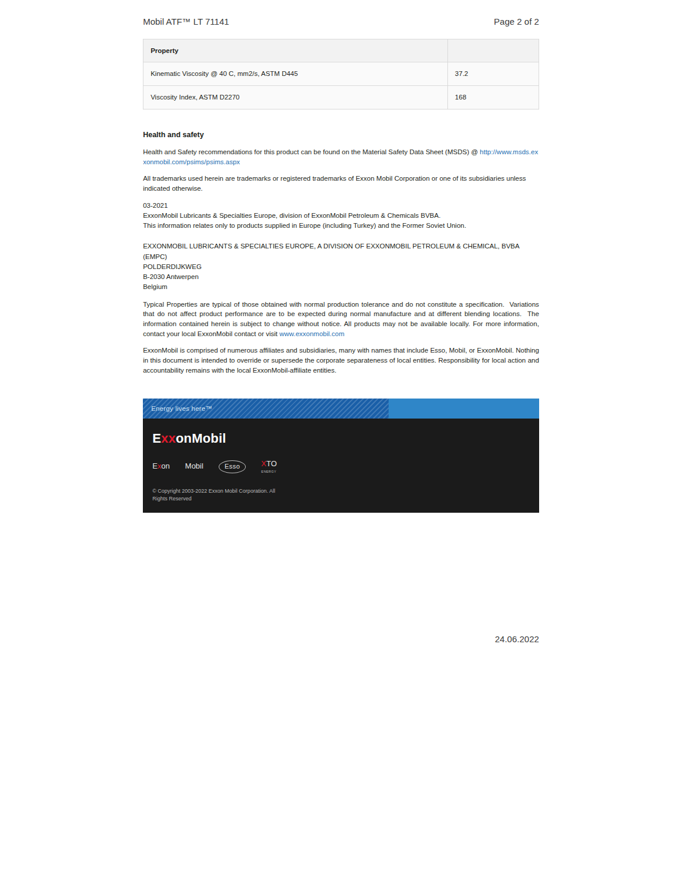Mobil ATF™ LT 71141
Page 2 of 2
| Property | |
| --- | --- |
| Kinematic Viscosity @ 40 C, mm2/s, ASTM D445 | 37.2 |
| Viscosity Index, ASTM D2270 | 168 |
Health and safety
Health and Safety recommendations for this product can be found on the Material Safety Data Sheet (MSDS) @ http://www.msds.exxonmobil.com/psims/psims.aspx
All trademarks used herein are trademarks or registered trademarks of Exxon Mobil Corporation or one of its subsidiaries unless indicated otherwise.
03-2021
ExxonMobil Lubricants & Specialties Europe, division of ExxonMobil Petroleum & Chemicals BVBA.
This information relates only to products supplied in Europe (including Turkey) and the Former Soviet Union.
EXXONMOBIL LUBRICANTS & SPECIALTIES EUROPE, A DIVISION OF EXXONMOBIL PETROLEUM & CHEMICAL, BVBA (EMPC)
POLDERDIJKWEG
B-2030 Antwerpen
Belgium
Typical Properties are typical of those obtained with normal production tolerance and do not constitute a specification. Variations that do not affect product performance are to be expected during normal manufacture and at different blending locations. The information contained herein is subject to change without notice. All products may not be available locally. For more information, contact your local ExxonMobil contact or visit www.exxonmobil.com
ExxonMobil is comprised of numerous affiliates and subsidiaries, many with names that include Esso, Mobil, or ExxonMobil. Nothing in this document is intended to override or supersede the corporate separateness of local entities. Responsibility for local action and accountability remains with the local ExxonMobil-affiliate entities.
Energy lives here™
ExxonMobil
Exon Mobil Esso XTOENERGY
© Copyright 2003-2022 Exxon Mobil Corporation. All
Rights Reserved
24.06.2022